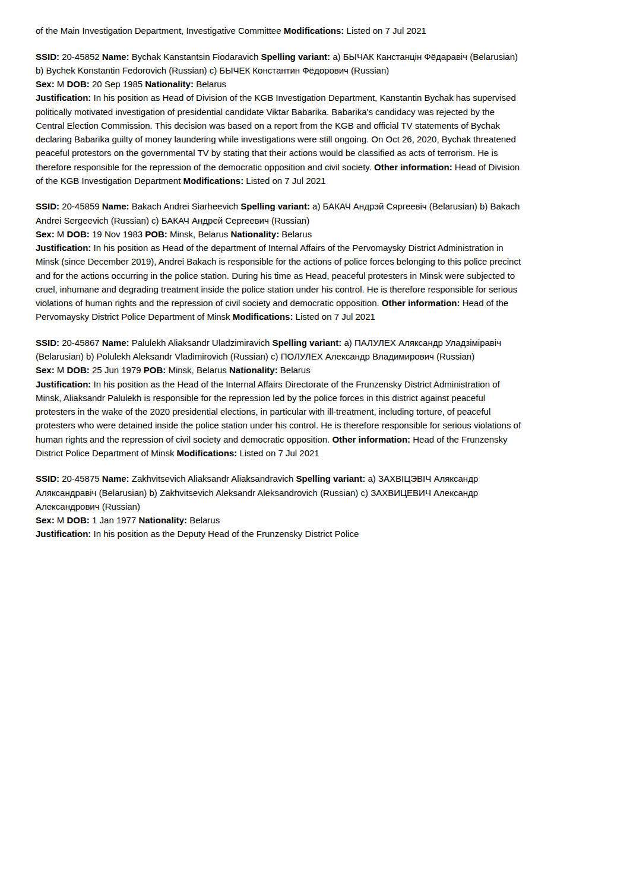of the Main Investigation Department, Investigative Committee Modifications: Listed on 7 Jul 2021
SSID: 20-45852 Name: Bychak Kanstantsin Fiodaravich Spelling variant: a) БЫЧАК Канстанцін Фёдаравіч (Belarusian) b) Bychek Konstantin Fedorovich (Russian) c) БЫЧЕК Константин Фёдорович (Russian)
Sex: M DOB: 20 Sep 1985 Nationality: Belarus
Justification: In his position as Head of Division of the KGB Investigation Department, Kanstantin Bychak has supervised politically motivated investigation of presidential candidate Viktar Babarika. Babarika's candidacy was rejected by the Central Election Commission. This decision was based on a report from the KGB and official TV statements of Bychak declaring Babarika guilty of money laundering while investigations were still ongoing. On Oct 26, 2020, Bychak threatened peaceful protestors on the governmental TV by stating that their actions would be classified as acts of terrorism. He is therefore responsible for the repression of the democratic opposition and civil society. Other information: Head of Division of the KGB Investigation Department Modifications: Listed on 7 Jul 2021
SSID: 20-45859 Name: Bakach Andrei Siarheevich Spelling variant: a) БАКАЧ Андрэй Сяргеевіч (Belarusian) b) Bakach Andrei Sergeevich (Russian) c) БАКАЧ Андрей Сергеевич (Russian)
Sex: M DOB: 19 Nov 1983 POB: Minsk, Belarus Nationality: Belarus
Justification: In his position as Head of the department of Internal Affairs of the Pervomaysky District Administration in Minsk (since December 2019), Andrei Bakach is responsible for the actions of police forces belonging to this police precinct and for the actions occurring in the police station. During his time as Head, peaceful protesters in Minsk were subjected to cruel, inhumane and degrading treatment inside the police station under his control. He is therefore responsible for serious violations of human rights and the repression of civil society and democratic opposition. Other information: Head of the Pervomaysky District Police Department of Minsk Modifications: Listed on 7 Jul 2021
SSID: 20-45867 Name: Palulekh Aliaksandr Uladzimiravich Spelling variant: a) ПАЛУЛЕХ Аляксандр Уладзіміравіч (Belarusian) b) Polulekh Aleksandr Vladimirovich (Russian) c) ПОЛУЛЕХ Александр Владимирович (Russian)
Sex: M DOB: 25 Jun 1979 POB: Minsk, Belarus Nationality: Belarus
Justification: In his position as the Head of the Internal Affairs Directorate of the Frunzensky District Administration of Minsk, Aliaksandr Palulekh is responsible for the repression led by the police forces in this district against peaceful protesters in the wake of the 2020 presidential elections, in particular with ill-treatment, including torture, of peaceful protesters who were detained inside the police station under his control. He is therefore responsible for serious violations of human rights and the repression of civil society and democratic opposition. Other information: Head of the Frunzensky District Police Department of Minsk Modifications: Listed on 7 Jul 2021
SSID: 20-45875 Name: Zakhvitsevich Aliaksandr Aliaksandravich Spelling variant: a) ЗАХВІЦЭВІЧ Аляксандр Аляксандравіч (Belarusian) b) Zakhvitsevich Aleksandr Aleksandrovich (Russian) c) ЗАХВИЦЕВИЧ Александр Александрович (Russian)
Sex: M DOB: 1 Jan 1977 Nationality: Belarus
Justification: In his position as the Deputy Head of the Frunzensky District Police